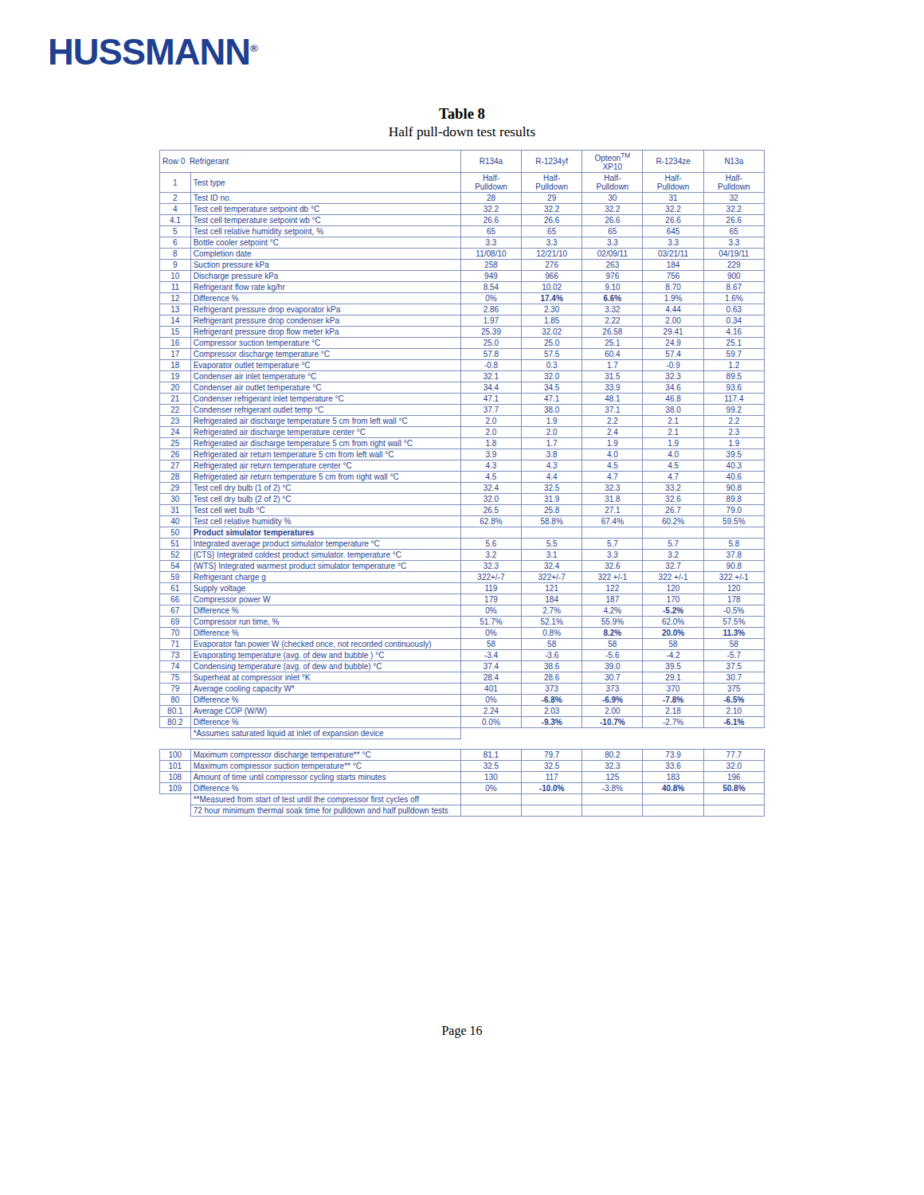HUSSMANN®
Table 8
Half pull-down test results
| Row 0 Refrigerant | R134a | R-1234yf | Opteon TM XP10 | R-1234ze | N13a |
| --- | --- | --- | --- | --- | --- |
| 1 | Test type | Half- Pulldown | Half- Pulldown | Half- Pulldown | Half- Pulldown | Half- Pulldown |
| 2 | Test ID no. | 28 | 29 | 30 | 31 | 32 |
| 4 | Test cell temperature setpoint db °C | 32.2 | 32.2 | 32.2 | 32.2 | 32.2 |
| 4.1 | Test cell temperature setpoint wb °C | 26.6 | 26.6 | 26.6 | 26.6 | 26.6 |
| 5 | Test cell relative humidity setpoint, % | 65 | 65 | 65 | 645 | 65 |
| 6 | Bottle cooler setpoint °C | 3.3 | 3.3 | 3.3 | 3.3 | 3.3 |
| 8 | Completion date | 11/08/10 | 12/21/10 | 02/09/11 | 03/21/11 | 04/19/11 |
| 9 | Suction pressure kPa | 258 | 276 | 263 | 184 | 229 |
| 10 | Discharge pressure kPa | 949 | 966 | 976 | 756 | 900 |
| 11 | Refrigerant flow rate kg/hr | 8.54 | 10.02 | 9.10 | 8.70 | 8.67 |
| 12 | Difference % | 0% | 17.4% | 6.6% | 1.9% | 1.6% |
| 13 | Refrigerant pressure drop evaporator kPa | 2.86 | 2.30 | 3.32 | 4.44 | 0.63 |
| 14 | Refrigerant pressure drop condenser kPa | 1.97 | 1.85 | 2.22 | 2.00 | 0.34 |
| 15 | Refrigerant pressure drop flow meter kPa | 25.39 | 32.02 | 26.58 | 29.41 | 4.16 |
| 16 | Compressor suction temperature °C | 25.0 | 25.0 | 25.1 | 24.9 | 25.1 |
| 17 | Compressor discharge temperature °C | 57.8 | 57.5 | 60.4 | 57.4 | 59.7 |
| 18 | Evaporator outlet temperature °C | -0.8 | 0.3 | 1.7 | -0.9 | 1.2 |
| 19 | Condenser air inlet temperature °C | 32.1 | 32.0 | 31.5 | 32.3 | 89.5 |
| 20 | Condenser air outlet temperature °C | 34.4 | 34.5 | 33.9 | 34.6 | 93.6 |
| 21 | Condenser refrigerant inlet temperature °C | 47.1 | 47.1 | 48.1 | 46.8 | 117.4 |
| 22 | Condenser refrigerant outlet temp °C | 37.7 | 38.0 | 37.1 | 38.0 | 99.2 |
| 23 | Refrigerated air discharge temperature 5 cm from left wall °C | 2.0 | 1.9 | 2.2 | 2.1 | 2.2 |
| 24 | Refrigerated air discharge temperature center °C | 2.0 | 2.0 | 2.4 | 2.1 | 2.3 |
| 25 | Refrigerated air discharge temperature 5 cm from right wall °C | 1.8 | 1.7 | 1.9 | 1.9 | 1.9 |
| 26 | Refrigerated air return temperature 5 cm from left wall °C | 3.9 | 3.8 | 4.0 | 4.0 | 39.5 |
| 27 | Refrigerated air return temperature center °C | 4.3 | 4.3 | 4.5 | 4.5 | 40.3 |
| 28 | Refrigerated air return temperature 5 cm from right wall °C | 4.5 | 4.4 | 4.7 | 4.7 | 40.6 |
| 29 | Test cell dry bulb (1 of 2) °C | 32.4 | 32.5 | 32.3 | 33.2 | 90.8 |
| 30 | Test cell dry bulb (2 of 2) °C | 32.0 | 31.9 | 31.8 | 32.6 | 89.8 |
| 31 | Test cell wet bulb °C | 26.5 | 25.8 | 27.1 | 26.7 | 79.0 |
| 40 | Test cell relative humidity % | 62.8% | 58.8% | 67.4% | 60.2% | 59.5% |
| 50 | Product simulator temperatures | | | | | |
| 51 | Integrated average product simulator temperature °C | 5.6 | 5.5 | 5.7 | 5.7 | 5.8 |
| 52 | {CTS} Integrated coldest product simulator. temperature °C | 3.2 | 3.1 | 3.3 | 3.2 | 37.8 |
| 54 | {WTS} Integrated warmest product simulator temperature °C | 32.3 | 32.4 | 32.6 | 32.7 | 90.8 |
| 59 | Refrigerant charge g | 322+/-7 | 322+/-7 | 322 +/-1 | 322 +/-1 | 322 +/-1 |
| 61 | Supply voltage | 119 | 121 | 122 | 120 | 120 |
| 66 | Compressor power W | 179 | 184 | 187 | 170 | 178 |
| 67 | Difference % | 0% | 2.7% | 4.2% | -5.2% | -0.5% |
| 69 | Compressor run time, % | 51.7% | 52.1% | 55.9% | 62.0% | 57.5% |
| 70 | Difference % | 0% | 0.8% | 8.2% | 20.0% | 11.3% |
| 71 | Evaporator fan power W (checked once, not recorded continuously) | 58 | 58 | 58 | 58 | 58 |
| 73 | Evaporating temperature (avg. of dew and bubble ) °C | -3.4 | -3.6 | -5.6 | -4.2 | -5.7 |
| 74 | Condensing temperature (avg. of dew and bubble) °C | 37.4 | 38.6 | 39.0 | 39.5 | 37.5 |
| 75 | Superheat at compressor inlet °K | 28.4 | 28.6 | 30.7 | 29.1 | 30.7 |
| 79 | Average cooling capacity W* | 401 | 373 | 373 | 370 | 375 |
| 80 | Difference % | 0% | -6.8% | -6.9% | -7.8% | -6.5% |
| 80.1 | Average COP (W/W) | 2.24 | 2.03 | 2.00 | 2.18 | 2.10 |
| 80.2 | Difference % | 0.0% | -9.3% | -10.7% | -2.7% | -6.1% |
| | *Assumes saturated liquid at inlet of expansion device | | | | | |
| 100 | Maximum compressor discharge temperature** °C | 81.1 | 79.7 | 80.2 | 73.9 | 77.7 |
| 101 | Maximum compressor suction temperature** °C | 32.5 | 32.5 | 32.3 | 33.6 | 32.0 |
| 108 | Amount of time until compressor cycling starts minutes | 130 | 117 | 125 | 183 | 196 |
| 109 | Difference % | 0% | -10.0% | -3.8% | 40.8% | 50.8% |
| | **Measured from start of test until the compressor first cycles off | | | | | |
| | 72 hour minimum thermal soak time for pulldown and half pulldown tests | | | | | |
Page 16